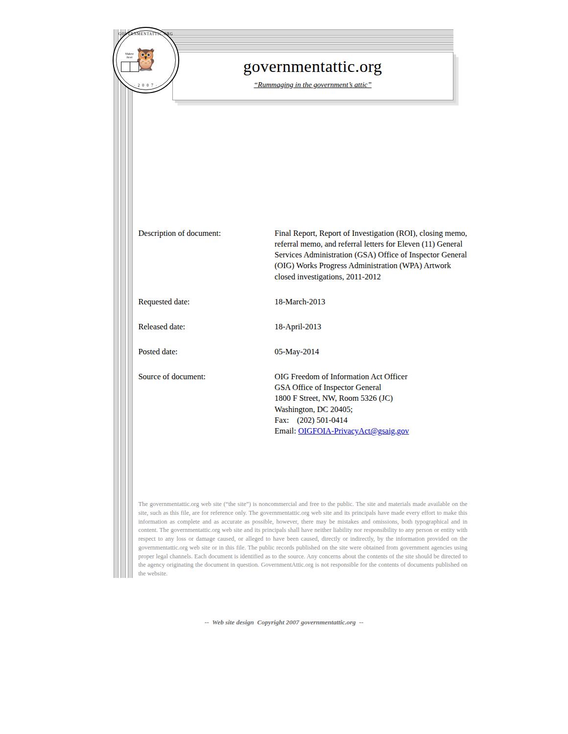governmentattic.org
“Rummaging in the government’s attic”
GOVERNMENTATTIC.ORG
🦉
Videre
licet
· 2 0 0 7 ·
| Description of document: | Final Report, Report of Investigation (ROI), closing memo, referral memo, and referral letters for Eleven (11) General Services Administration (GSA) Office of Inspector General (OIG) Works Progress Administration (WPA) Artwork closed investigations, 2011-2012 |
| Requested date: | 18-March-2013 |
| Released date: | 18-April-2013 |
| Posted date: | 05-May-2014 |
| Source of document: | OIG Freedom of Information Act Officer GSA Office of Inspector General 1800 F Street, NW, Room 5326 (JC) Washington, DC 20405; Fax: (202) 501-0414 Email: OIGFOIA-PrivacyAct@gsaig.gov |
The governmentattic.org web site (“the site”) is noncommercial and free to the public. The site and materials made available on the site, such as this file, are for reference only. The governmentattic.org web site and its principals have made every effort to make this information as complete and as accurate as possible, however, there may be mistakes and omissions, both typographical and in content. The governmentattic.org web site and its principals shall have neither liability nor responsibility to any person or entity with respect to any loss or damage caused, or alleged to have been caused, directly or indirectly, by the information provided on the governmentattic.org web site or in this file. The public records published on the site were obtained from government agencies using proper legal channels. Each document is identified as to the source. Any concerns about the contents of the site should be directed to the agency originating the document in question. GovernmentAttic.org is not responsible for the contents of documents published on the website.
-- Web site design Copyright 2007 governmentattic.org --